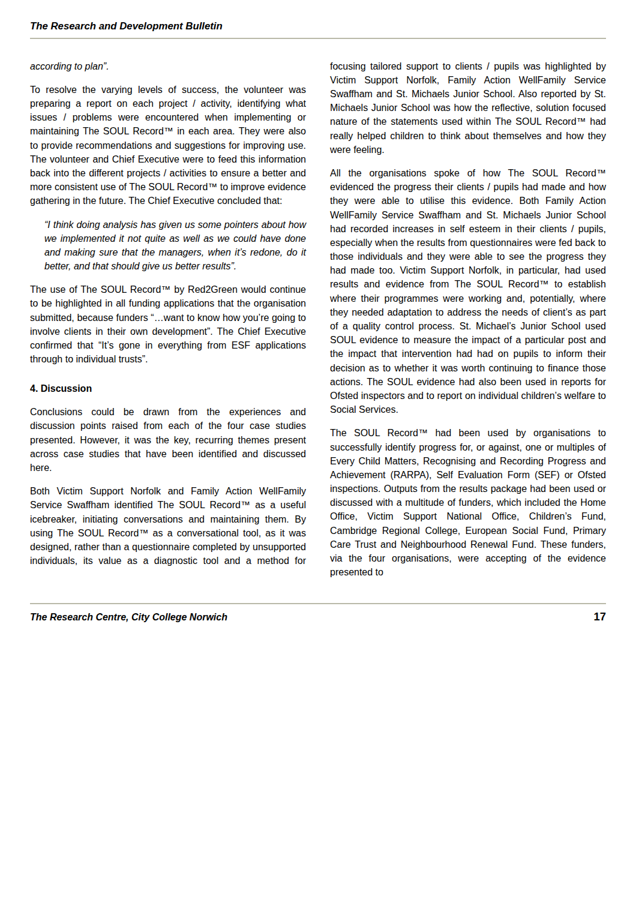The Research and Development Bulletin
according to plan”.
To resolve the varying levels of success, the volunteer was preparing a report on each project / activity, identifying what issues / problems were encountered when implementing or maintaining The SOUL Record™ in each area. They were also to provide recommendations and suggestions for improving use. The volunteer and Chief Executive were to feed this information back into the different projects / activities to ensure a better and more consistent use of The SOUL Record™ to improve evidence gathering in the future. The Chief Executive concluded that:
“I think doing analysis has given us some pointers about how we implemented it not quite as well as we could have done and making sure that the managers, when it’s redone, do it better, and that should give us better results”.
The use of The SOUL Record™ by Red2Green would continue to be highlighted in all funding applications that the organisation submitted, because funders “…want to know how you’re going to involve clients in their own development”. The Chief Executive confirmed that “It’s gone in everything from ESF applications through to individual trusts”.
4. Discussion
Conclusions could be drawn from the experiences and discussion points raised from each of the four case studies presented. However, it was the key, recurring themes present across case studies that have been identified and discussed here.
Both Victim Support Norfolk and Family Action WellFamily Service Swaffham identified The SOUL Record™ as a useful icebreaker, initiating conversations and maintaining them. By using The SOUL Record™ as a conversational tool, as it was designed, rather than a questionnaire completed by unsupported individuals, its value as a diagnostic tool and a method for focusing tailored support to clients / pupils was highlighted by Victim Support Norfolk, Family Action WellFamily Service Swaffham and St. Michaels Junior School. Also reported by St. Michaels Junior School was how the reflective, solution focused nature of the statements used within The SOUL Record™ had really helped children to think about themselves and how they were feeling.
All the organisations spoke of how The SOUL Record™ evidenced the progress their clients / pupils had made and how they were able to utilise this evidence. Both Family Action WellFamily Service Swaffham and St. Michaels Junior School had recorded increases in self esteem in their clients / pupils, especially when the results from questionnaires were fed back to those individuals and they were able to see the progress they had made too. Victim Support Norfolk, in particular, had used results and evidence from The SOUL Record™ to establish where their programmes were working and, potentially, where they needed adaptation to address the needs of client’s as part of a quality control process. St. Michael’s Junior School used SOUL evidence to measure the impact of a particular post and the impact that intervention had had on pupils to inform their decision as to whether it was worth continuing to finance those actions. The SOUL evidence had also been used in reports for Ofsted inspectors and to report on individual children’s welfare to Social Services.
The SOUL Record™ had been used by organisations to successfully identify progress for, or against, one or multiples of Every Child Matters, Recognising and Recording Progress and Achievement (RARPA), Self Evaluation Form (SEF) or Ofsted inspections. Outputs from the results package had been used or discussed with a multitude of funders, which included the Home Office, Victim Support National Office, Children’s Fund, Cambridge Regional College, European Social Fund, Primary Care Trust and Neighbourhood Renewal Fund. These funders, via the four organisations, were accepting of the evidence presented to
The Research Centre, City College Norwich 17